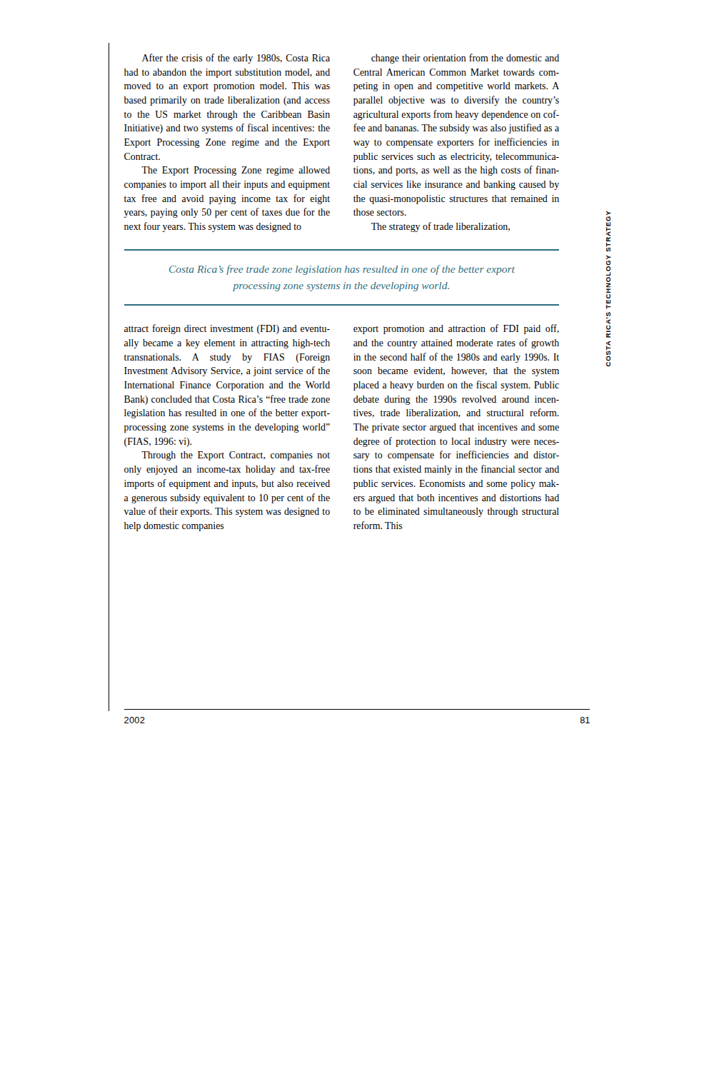Costa Rica’s Technology Strategy
After the crisis of the early 1980s, Costa Rica had to abandon the import substitution model, and moved to an export promotion model. This was based primarily on trade liberalization (and access to the US market through the Caribbean Basin Initiative) and two systems of fiscal incentives: the Export Processing Zone regime and the Export Contract.
The Export Processing Zone regime allowed companies to import all their inputs and equipment tax free and avoid paying income tax for eight years, paying only 50 per cent of taxes due for the next four years. This system was designed to
change their orientation from the domestic and Central American Common Market towards competing in open and competitive world markets. A parallel objective was to diversify the country’s agricultural exports from heavy dependence on coffee and bananas. The subsidy was also justified as a way to compensate exporters for inefficiencies in public services such as electricity, telecommunications, and ports, as well as the high costs of financial services like insurance and banking caused by the quasi-monopolistic structures that remained in those sectors.
The strategy of trade liberalization,
Costa Rica’s free trade zone legislation has resulted in one of the better export processing zone systems in the developing world.
attract foreign direct investment (FDI) and eventually became a key element in attracting high-tech transnationals. A study by FIAS (Foreign Investment Advisory Service, a joint service of the International Finance Corporation and the World Bank) concluded that Costa Rica’s “free trade zone legislation has resulted in one of the better export-processing zone systems in the developing world” (FIAS, 1996: vi).
Through the Export Contract, companies not only enjoyed an income-tax holiday and tax-free imports of equipment and inputs, but also received a generous subsidy equivalent to 10 per cent of the value of their exports. This system was designed to help domestic companies
export promotion and attraction of FDI paid off, and the country attained moderate rates of growth in the second half of the 1980s and early 1990s. It soon became evident, however, that the system placed a heavy burden on the fiscal system. Public debate during the 1990s revolved around incentives, trade liberalization, and structural reform. The private sector argued that incentives and some degree of protection to local industry were necessary to compensate for inefficiencies and distortions that existed mainly in the financial sector and public services. Economists and some policy makers argued that both incentives and distortions had to be eliminated simultaneously through structural reform. This
2002
81